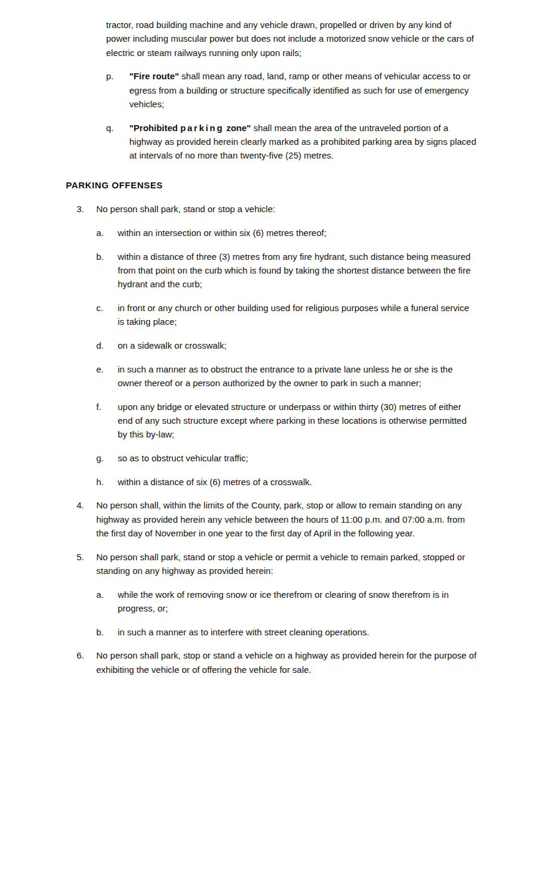tractor, road building machine and any vehicle drawn, propelled or driven by any kind of power including muscular power but does not include a motorized snow vehicle or the cars of electric or steam railways running only upon rails;
p. "Fire route" shall mean any road, land, ramp or other means of vehicular access to or egress from a building or structure specifically identified as such for use of emergency vehicles;
q. "Prohibited parking zone" shall mean the area of the untraveled portion of a highway as provided herein clearly marked as a prohibited parking area by signs placed at intervals of no more than twenty-five (25) metres.
PARKING OFFENSES
3. No person shall park, stand or stop a vehicle:
a. within an intersection or within six (6) metres thereof;
b. within a distance of three (3) metres from any fire hydrant, such distance being measured from that point on the curb which is found by taking the shortest distance between the fire hydrant and the curb;
c. in front or any church or other building used for religious purposes while a funeral service is taking place;
d. on a sidewalk or crosswalk;
e. in such a manner as to obstruct the entrance to a private lane unless he or she is the owner thereof or a person authorized by the owner to park in such a manner;
f. upon any bridge or elevated structure or underpass or within thirty (30) metres of either end of any such structure except where parking in these locations is otherwise permitted by this by-law;
g. so as to obstruct vehicular traffic;
h. within a distance of six (6) metres of a crosswalk.
4. No person shall, within the limits of the County, park, stop or allow to remain standing on any highway as provided herein any vehicle between the hours of 11:00 p.m. and 07:00 a.m. from the first day of November in one year to the first day of April in the following year.
5. No person shall park, stand or stop a vehicle or permit a vehicle to remain parked, stopped or standing on any highway as provided herein:
a. while the work of removing snow or ice therefrom or clearing of snow therefrom is in progress, or;
b. in such a manner as to interfere with street cleaning operations.
6. No person shall park, stop or stand a vehicle on a highway as provided herein for the purpose of exhibiting the vehicle or of offering the vehicle for sale.